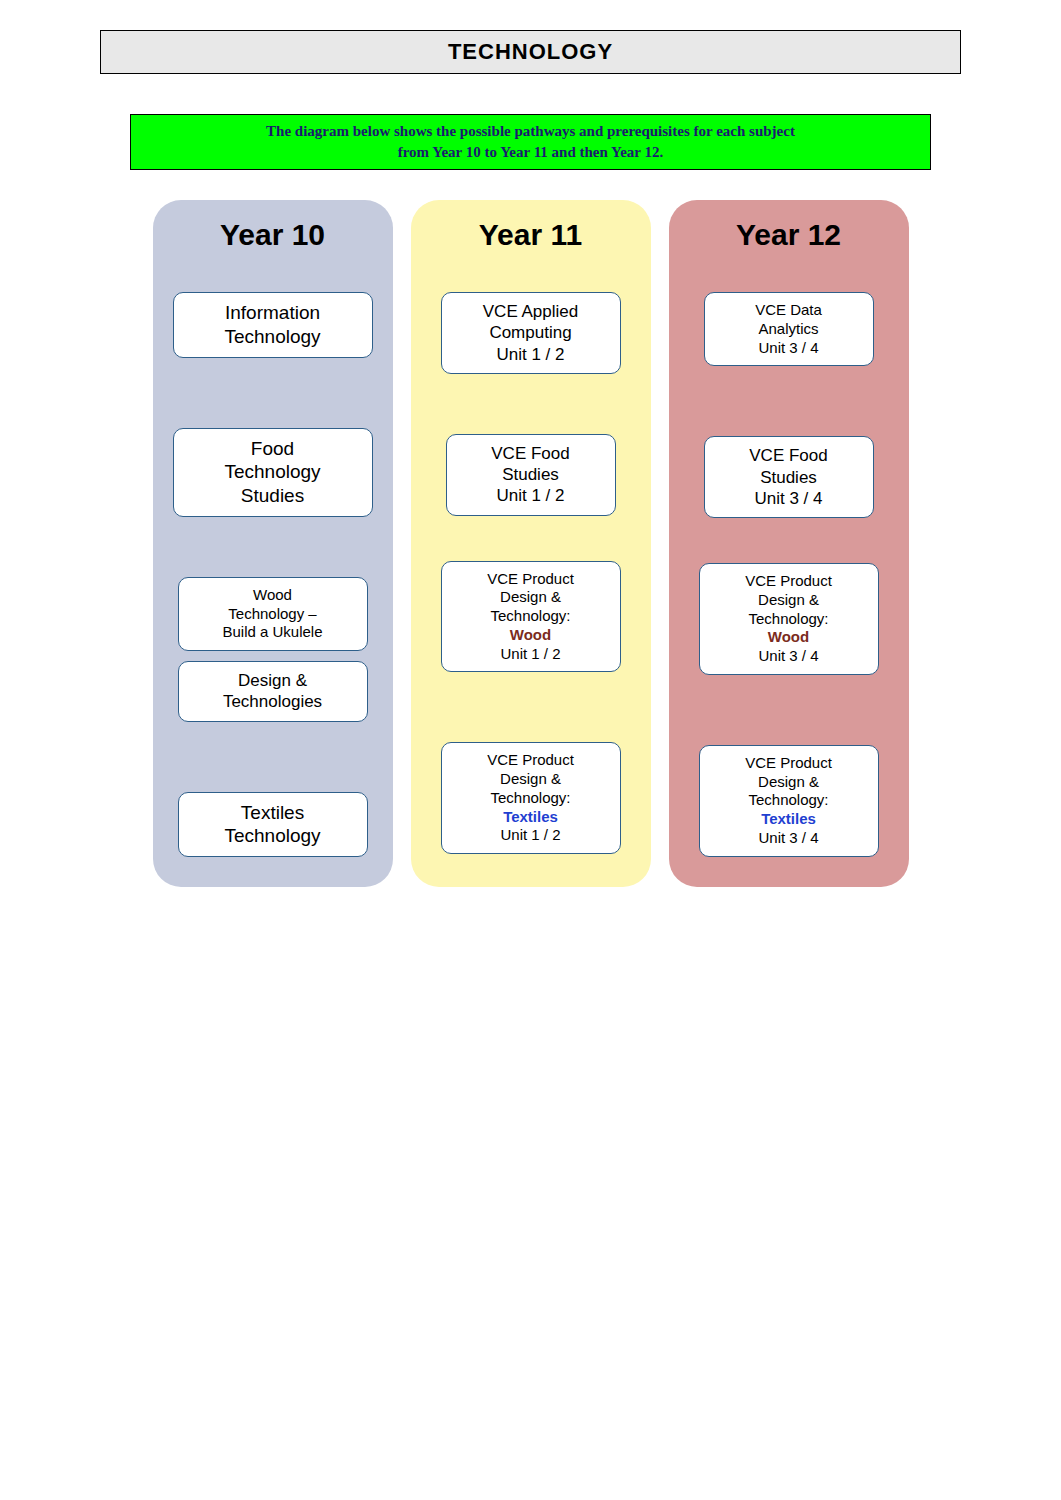TECHNOLOGY
The diagram below shows the possible pathways and prerequisites for each subject
from Year 10 to Year 11 and then Year 12.
Year 10
Information
Technology
Food
Technology
Studies
Wood
Technology –
Build a Ukulele
Design &
Technologies
Textiles
Technology
Year 11
VCE Applied
Computing
Unit 1 / 2
VCE Food
Studies
Unit 1 / 2
VCE Product
Design &
Technology:
Wood
Unit 1 / 2
VCE Product
Design &
Technology:
Textiles
Unit 1 / 2
Year 12
VCE Data
Analytics
Unit 3 / 4
VCE Food
Studies
Unit 3 / 4
VCE Product
Design &
Technology:
Wood
Unit 3 / 4
VCE Product
Design &
Technology:
Textiles
Unit 3 / 4